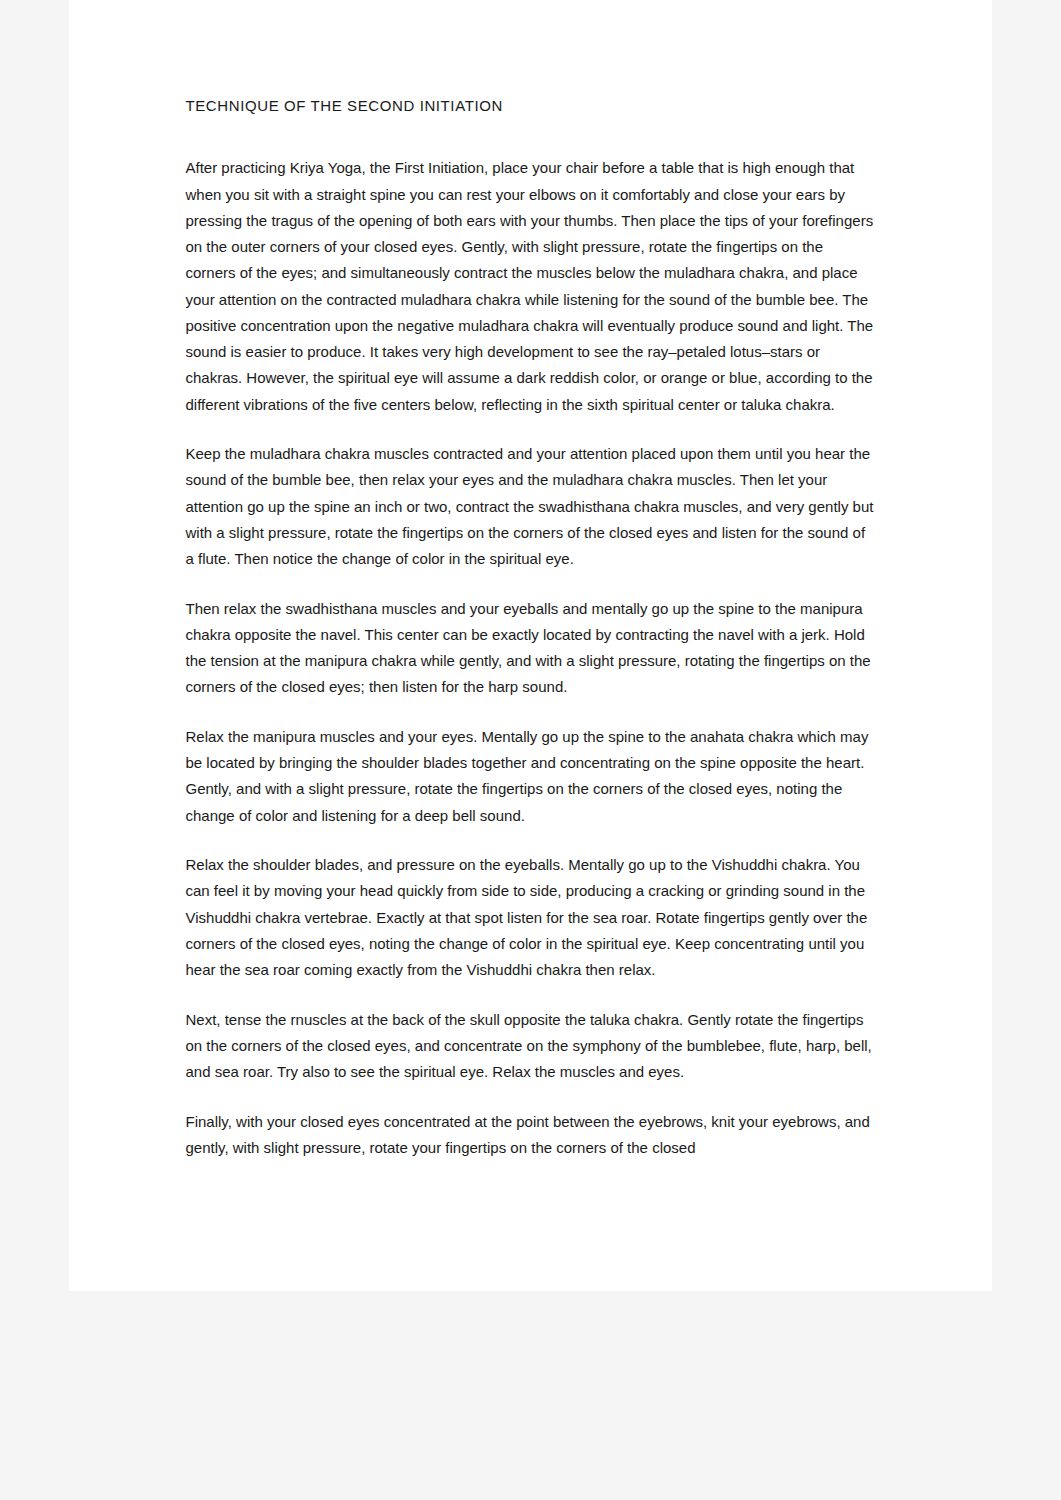TECHNIQUE OF THE SECOND INITIATION
After practicing Kriya Yoga, the First Initiation, place your chair before a table that is high enough that when you sit with a straight spine you can rest your elbows on it comfortably and close your ears by pressing the tragus of the opening of both ears with your thumbs. Then place the tips of your forefingers on the outer corners of your closed eyes. Gently, with slight pressure, rotate the fingertips on the corners of the eyes; and simultaneously contract the muscles below the muladhara chakra, and place your attention on the contracted muladhara chakra while listening for the sound of the bumble bee. The positive concentration upon the negative muladhara chakra will eventually produce sound and light. The sound is easier to produce. It takes very high development to see the ray–petaled lotus–stars or chakras. However, the spiritual eye will assume a dark reddish color, or orange or blue, according to the different vibrations of the five centers below, reflecting in the sixth spiritual center or taluka chakra.
Keep the muladhara chakra muscles contracted and your attention placed upon them until you hear the sound of the bumble bee, then relax your eyes and the muladhara chakra muscles. Then let your attention go up the spine an inch or two, contract the swadhisthana chakra muscles, and very gently but with a slight pressure, rotate the fingertips on the corners of the closed eyes and listen for the sound of a flute. Then notice the change of color in the spiritual eye.
Then relax the swadhisthana muscles and your eyeballs and mentally go up the spine to the manipura chakra opposite the navel. This center can be exactly located by contracting the navel with a jerk. Hold the tension at the manipura chakra while gently, and with a slight pressure, rotating the fingertips on the corners of the closed eyes; then listen for the harp sound.
Relax the manipura muscles and your eyes. Mentally go up the spine to the anahata chakra which may be located by bringing the shoulder blades together and concentrating on the spine opposite the heart. Gently, and with a slight pressure, rotate the fingertips on the corners of the closed eyes, noting the change of color and listening for a deep bell sound.
Relax the shoulder blades, and pressure on the eyeballs. Mentally go up to the Vishuddhi chakra. You can feel it by moving your head quickly from side to side, producing a cracking or grinding sound in the Vishuddhi chakra vertebrae. Exactly at that spot listen for the sea roar. Rotate fingertips gently over the corners of the closed eyes, noting the change of color in the spiritual eye. Keep concentrating until you hear the sea roar coming exactly from the Vishuddhi chakra then relax.
Next, tense the rnuscles at the back of the skull opposite the taluka chakra. Gently rotate the fingertips on the corners of the closed eyes, and concentrate on the symphony of the bumblebee, flute, harp, bell, and sea roar. Try also to see the spiritual eye. Relax the muscles and eyes.
Finally, with your closed eyes concentrated at the point between the eyebrows, knit your eyebrows, and gently, with slight pressure, rotate your fingertips on the corners of the closed